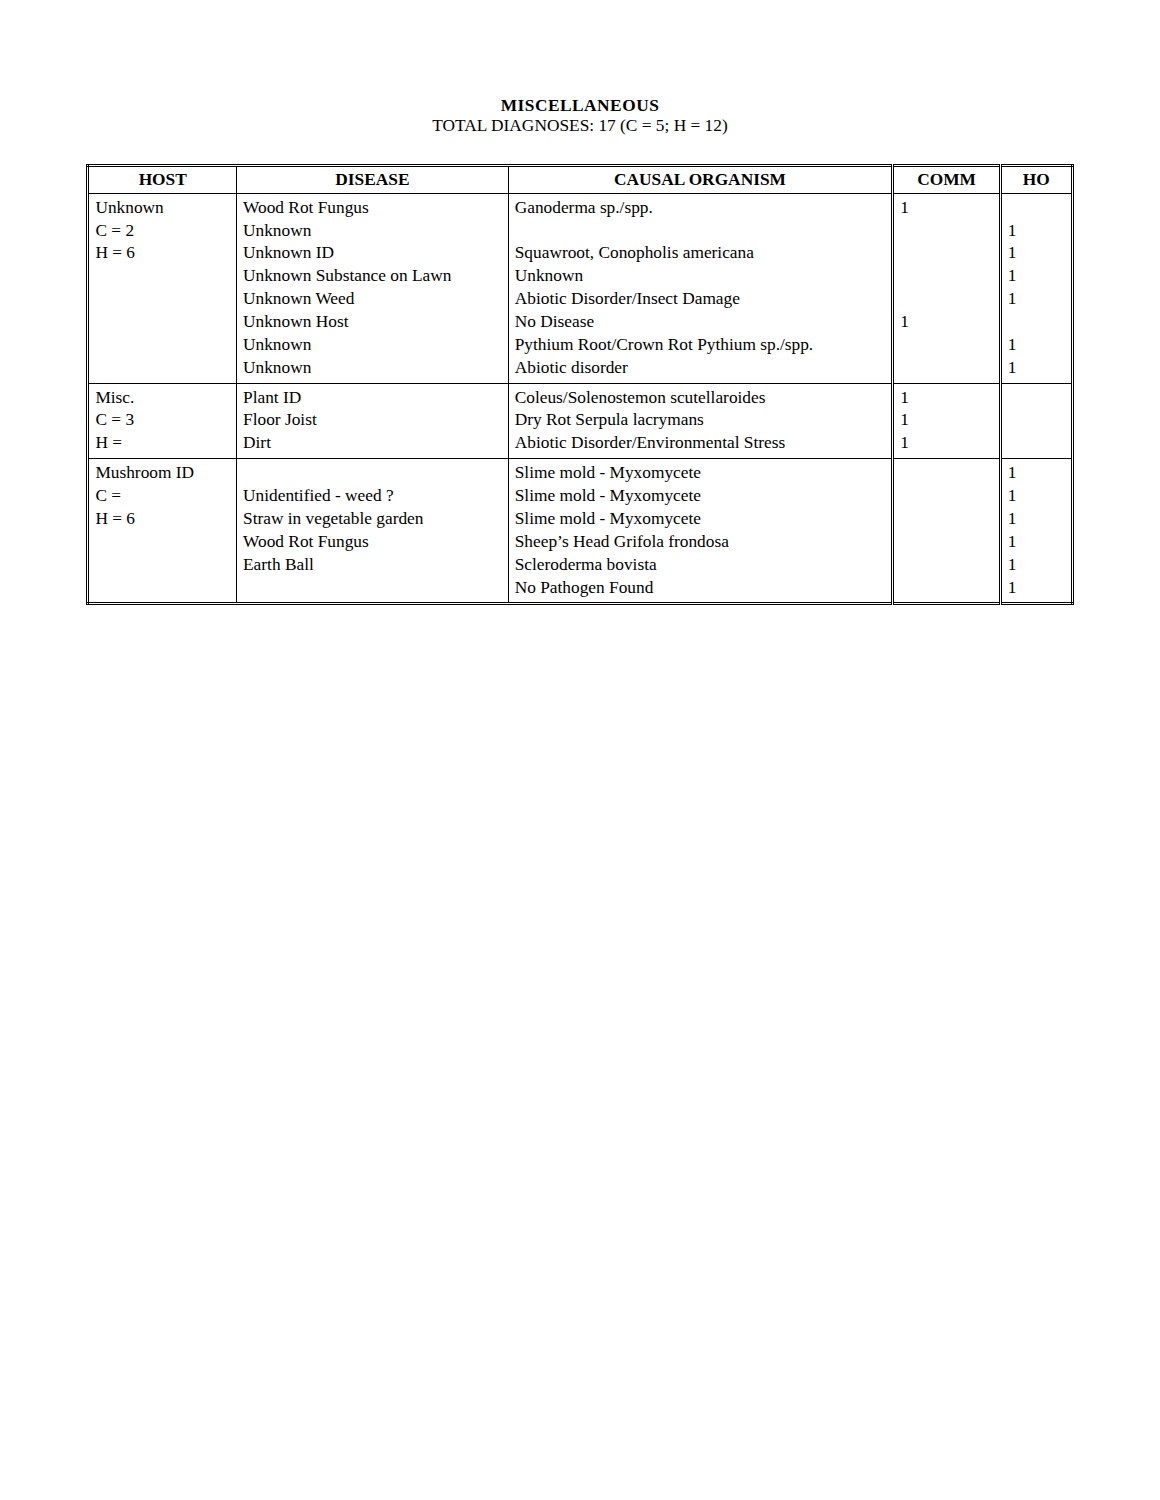MISCELLANEOUS
TOTAL DIAGNOSES: 17 (C = 5; H = 12)
| HOST | DISEASE | CAUSAL ORGANISM | COMM | HO |
| --- | --- | --- | --- | --- |
| Unknown C = 2 H = 6 | Wood Rot Fungus Unknown Unknown ID Unknown Substance on Lawn Unknown Weed Unknown Host Unknown Unknown | Ganoderma sp./spp. Squawroot, Conopholis americana Unknown Abiotic Disorder/Insect Damage No Disease Pythium Root/Crown Rot Pythium sp./spp. Abiotic disorder | 1 1 | 1 1 1 1 1 1 |
| Misc. C = 3 H = | Plant ID Floor Joist Dirt | Coleus/Solenostemon scutellaroides Dry Rot Serpula lacrymans Abiotic Disorder/Environmental Stress | 1 1 1 | |
| Mushroom ID C = H = 6 | Unidentified - weed ? Straw in vegetable garden Wood Rot Fungus Earth Ball | Slime mold - Myxomycete Slime mold - Myxomycete Slime mold - Myxomycete Sheep’s Head Grifola frondosa Scleroderma bovista No Pathogen Found | | 1 1 1 1 1 1 |